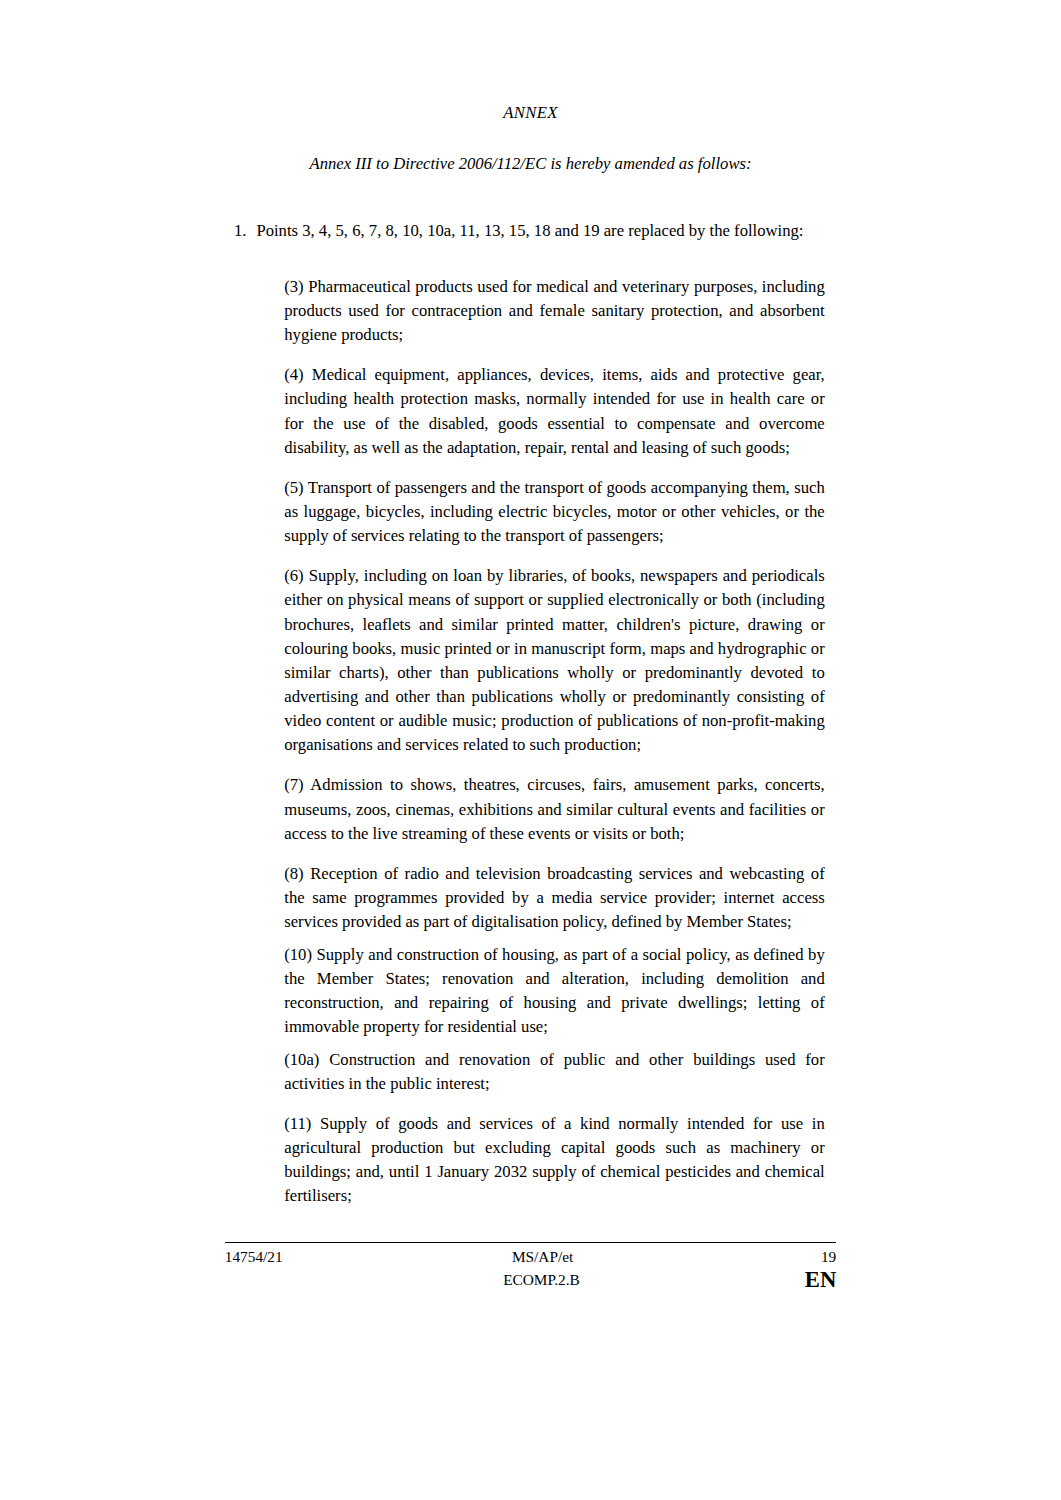ANNEX
Annex III to Directive 2006/112/EC is hereby amended as follows:
Points 3, 4, 5, 6, 7, 8, 10, 10a, 11, 13, 15, 18 and 19 are replaced by the following:
(3) Pharmaceutical products used for medical and veterinary purposes, including products used for contraception and female sanitary protection, and absorbent hygiene products;
(4) Medical equipment, appliances, devices, items, aids and protective gear, including health protection masks, normally intended for use in health care or for the use of the disabled, goods essential to compensate and overcome disability, as well as the adaptation, repair, rental and leasing of such goods;
(5) Transport of passengers and the transport of goods accompanying them, such as luggage, bicycles, including electric bicycles, motor or other vehicles, or the supply of services relating to the transport of passengers;
(6) Supply, including on loan by libraries, of books, newspapers and periodicals either on physical means of support or supplied electronically or both (including brochures, leaflets and similar printed matter, children's picture, drawing or colouring books, music printed or in manuscript form, maps and hydrographic or similar charts), other than publications wholly or predominantly devoted to advertising and other than publications wholly or predominantly consisting of video content or audible music; production of publications of non-profit-making organisations and services related to such production;
(7) Admission to shows, theatres, circuses, fairs, amusement parks, concerts, museums, zoos, cinemas, exhibitions and similar cultural events and facilities or access to the live streaming of these events or visits or both;
(8) Reception of radio and television broadcasting services and webcasting of the same programmes provided by a media service provider; internet access services provided as part of digitalisation policy, defined by Member States;
(10) Supply and construction of housing, as part of a social policy, as defined by the Member States; renovation and alteration, including demolition and reconstruction, and repairing of housing and private dwellings; letting of immovable property for residential use;
(10a) Construction and renovation of public and other buildings used for activities in the public interest;
(11) Supply of goods and services of a kind normally intended for use in agricultural production but excluding capital goods such as machinery or buildings; and, until 1 January 2032 supply of chemical pesticides and chemical fertilisers;
14754/21 MS/AP/et 19
ECOMP.2.B EN